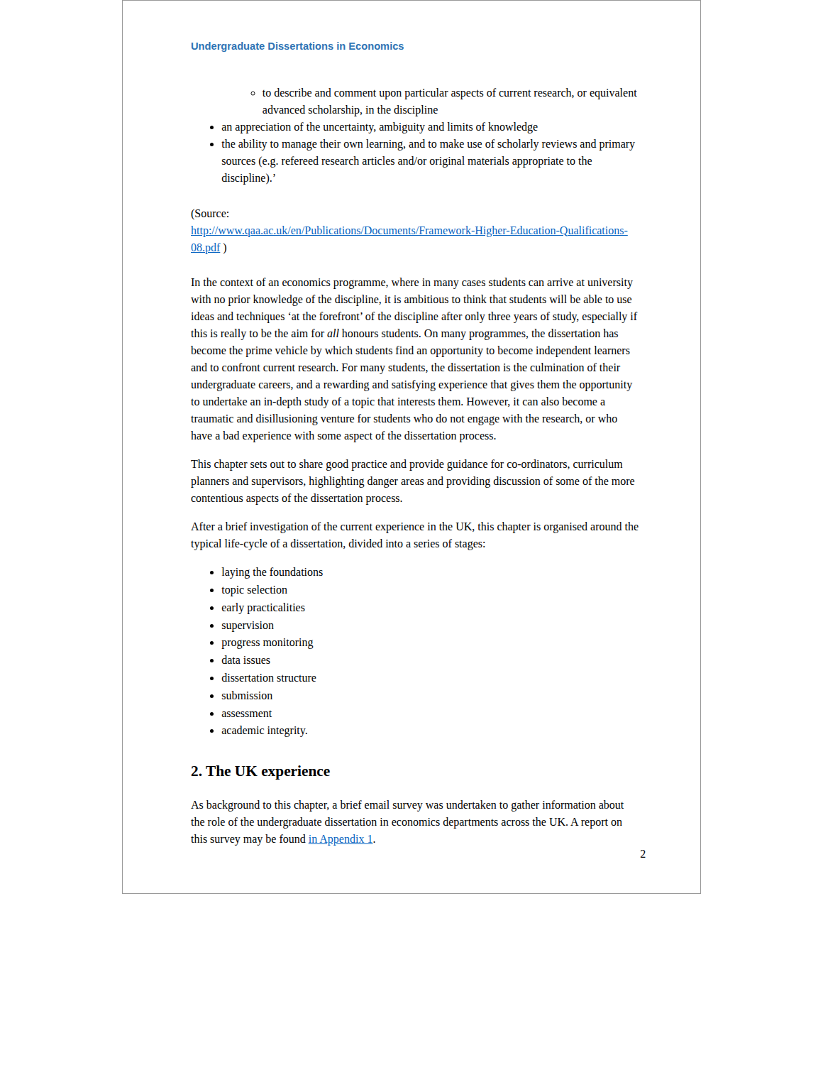Undergraduate Dissertations in Economics
to describe and comment upon particular aspects of current research, or equivalent advanced scholarship, in the discipline
an appreciation of the uncertainty, ambiguity and limits of knowledge
the ability to manage their own learning, and to make use of scholarly reviews and primary sources (e.g. refereed research articles and/or original materials appropriate to the discipline).’
(Source:
http://www.qaa.ac.uk/en/Publications/Documents/Framework-Higher-Education-Qualifications-08.pdf )
In the context of an economics programme, where in many cases students can arrive at university with no prior knowledge of the discipline, it is ambitious to think that students will be able to use ideas and techniques ‘at the forefront’ of the discipline after only three years of study, especially if this is really to be the aim for all honours students. On many programmes, the dissertation has become the prime vehicle by which students find an opportunity to become independent learners and to confront current research. For many students, the dissertation is the culmination of their undergraduate careers, and a rewarding and satisfying experience that gives them the opportunity to undertake an in-depth study of a topic that interests them. However, it can also become a traumatic and disillusioning venture for students who do not engage with the research, or who have a bad experience with some aspect of the dissertation process.
This chapter sets out to share good practice and provide guidance for co-ordinators, curriculum planners and supervisors, highlighting danger areas and providing discussion of some of the more contentious aspects of the dissertation process.
After a brief investigation of the current experience in the UK, this chapter is organised around the typical life-cycle of a dissertation, divided into a series of stages:
laying the foundations
topic selection
early practicalities
supervision
progress monitoring
data issues
dissertation structure
submission
assessment
academic integrity.
2. The UK experience
As background to this chapter, a brief email survey was undertaken to gather information about the role of the undergraduate dissertation in economics departments across the UK. A report on this survey may be found in Appendix 1.
2